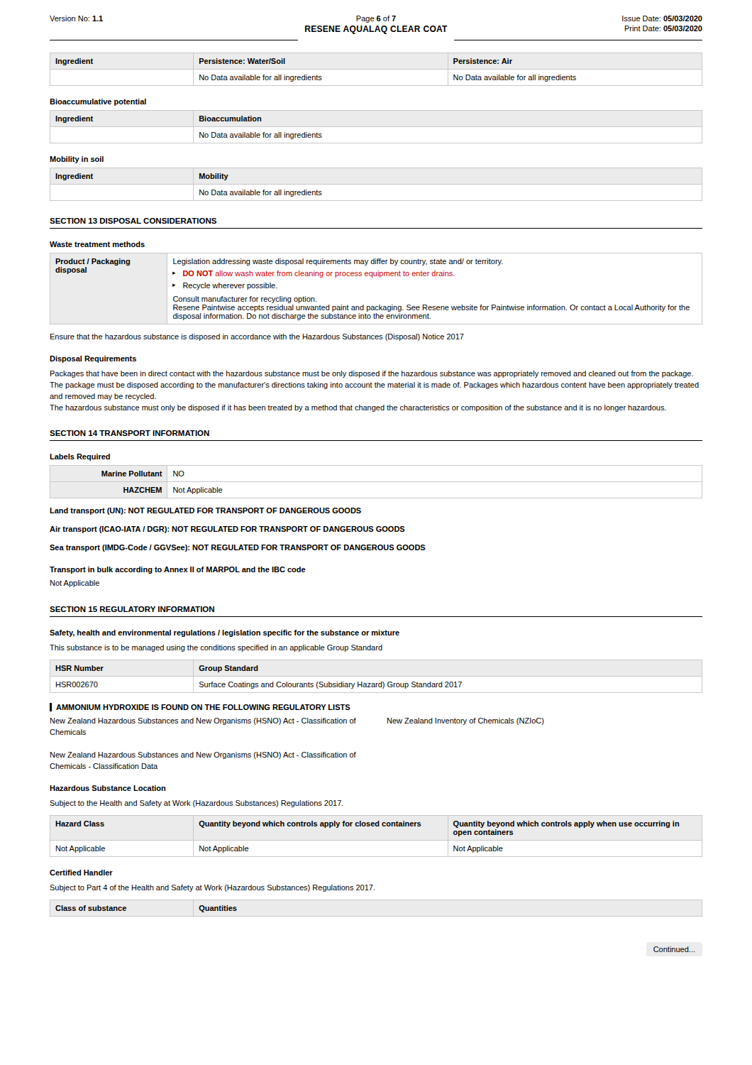Version No: 1.1
Page 6 of 7
Issue Date: 05/03/2020
RESENE AQUALAQ CLEAR COAT
Print Date: 05/03/2020
| Ingredient | Persistence: Water/Soil | Persistence: Air |
| --- | --- | --- |
| | No Data available for all ingredients | No Data available for all ingredients |
Bioaccumulative potential
| Ingredient | Bioaccumulation |
| --- | --- |
| | No Data available for all ingredients |
Mobility in soil
| Ingredient | Mobility |
| --- | --- |
| | No Data available for all ingredients |
SECTION 13 DISPOSAL CONSIDERATIONS
Waste treatment methods
| Product / Packaging disposal | Legislation addressing waste disposal requirements may differ by country, state and/ or territory. DO NOT allow wash water from cleaning or process equipment to enter drains. Recycle wherever possible. Consult manufacturer for recycling option. Resene Paintwise accepts residual unwanted paint and packaging. See Resene website for Paintwise information. Or contact a Local Authority for the disposal information. Do not discharge the substance into the environment. |
Ensure that the hazardous substance is disposed in accordance with the Hazardous Substances (Disposal) Notice 2017
Disposal Requirements
Packages that have been in direct contact with the hazardous substance must be only disposed if the hazardous substance was appropriately removed and cleaned out from the package.
The package must be disposed according to the manufacturer's directions taking into account the material it is made of. Packages which hazardous content have been appropriately treated and removed may be recycled.
The hazardous substance must only be disposed if it has been treated by a method that changed the characteristics or composition of the substance and it is no longer hazardous.
SECTION 14 TRANSPORT INFORMATION
Labels Required
| Marine Pollutant | NO |
| HAZCHEM | Not Applicable |
Land transport (UN): NOT REGULATED FOR TRANSPORT OF DANGEROUS GOODS
Air transport (ICAO-IATA / DGR): NOT REGULATED FOR TRANSPORT OF DANGEROUS GOODS
Sea transport (IMDG-Code / GGVSee): NOT REGULATED FOR TRANSPORT OF DANGEROUS GOODS
Transport in bulk according to Annex II of MARPOL and the IBC code
Not Applicable
SECTION 15 REGULATORY INFORMATION
Safety, health and environmental regulations / legislation specific for the substance or mixture
This substance is to be managed using the conditions specified in an applicable Group Standard
| HSR Number | Group Standard |
| --- | --- |
| HSR002670 | Surface Coatings and Colourants (Subsidiary Hazard) Group Standard 2017 |
AMMONIUM HYDROXIDE IS FOUND ON THE FOLLOWING REGULATORY LISTS
New Zealand Hazardous Substances and New Organisms (HSNO) Act - Classification of Chemicals
New Zealand Hazardous Substances and New Organisms (HSNO) Act - Classification of Chemicals - Classification Data
New Zealand Inventory of Chemicals (NZIoC)
Hazardous Substance Location
Subject to the Health and Safety at Work (Hazardous Substances) Regulations 2017.
| Hazard Class | Quantity beyond which controls apply for closed containers | Quantity beyond which controls apply when use occurring in open containers |
| --- | --- | --- |
| Not Applicable | Not Applicable | Not Applicable |
Certified Handler
Subject to Part 4 of the Health and Safety at Work (Hazardous Substances) Regulations 2017.
| Class of substance | Quantities |
| --- | --- |
Continued...